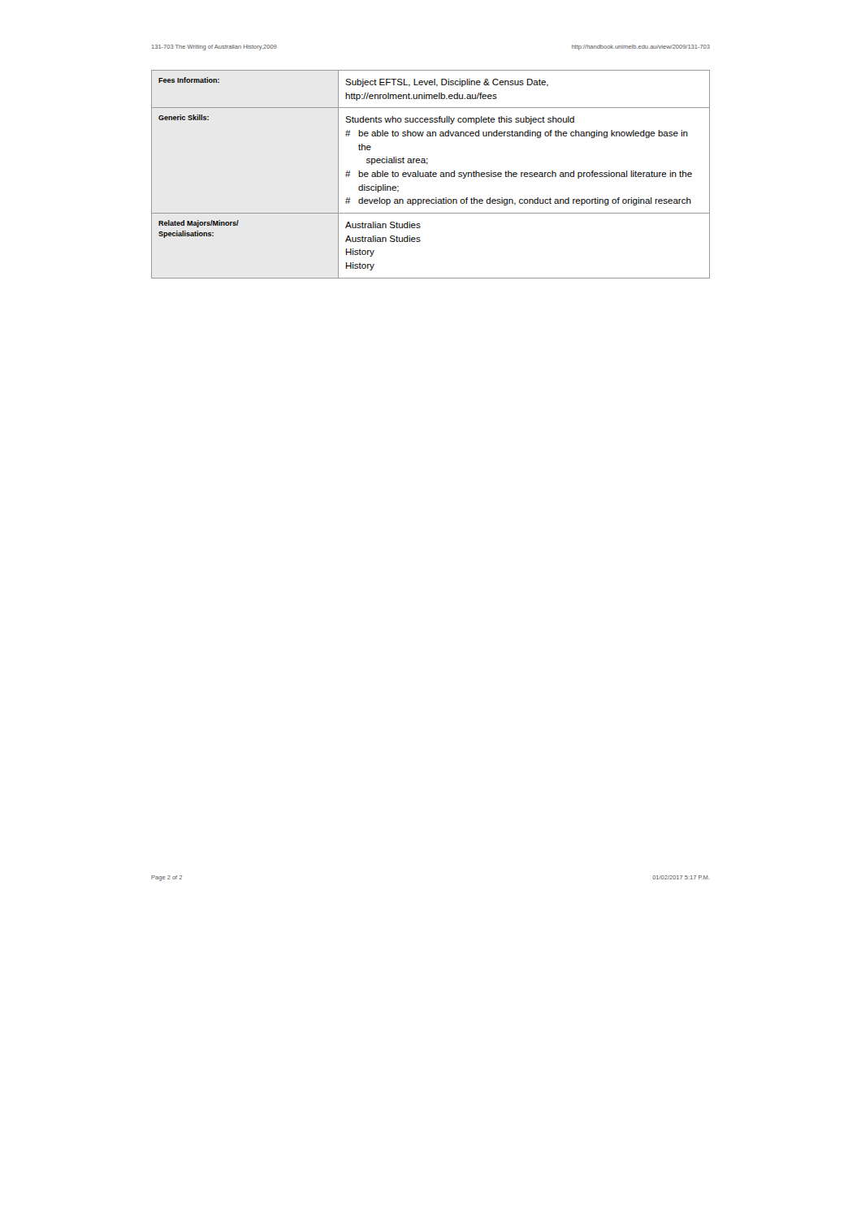131-703 The Writing of Australian History,2009
http://handbook.unimelb.edu.au/view/2009/131-703
| Fees Information: | Subject EFTSL, Level, Discipline & Census Date, http://enrolment.unimelb.edu.au/fees |
| Generic Skills: | Students who successfully complete this subject should be able to show an advanced understanding of the changing knowledge base in the specialist area; be able to evaluate and synthesise the research and professional literature in the discipline; develop an appreciation of the design, conduct and reporting of original research |
| Related Majors/Minors/ Specialisations: | Australian Studies Australian Studies History History |
Page 2 of 2
01/02/2017 5:17 P.M.